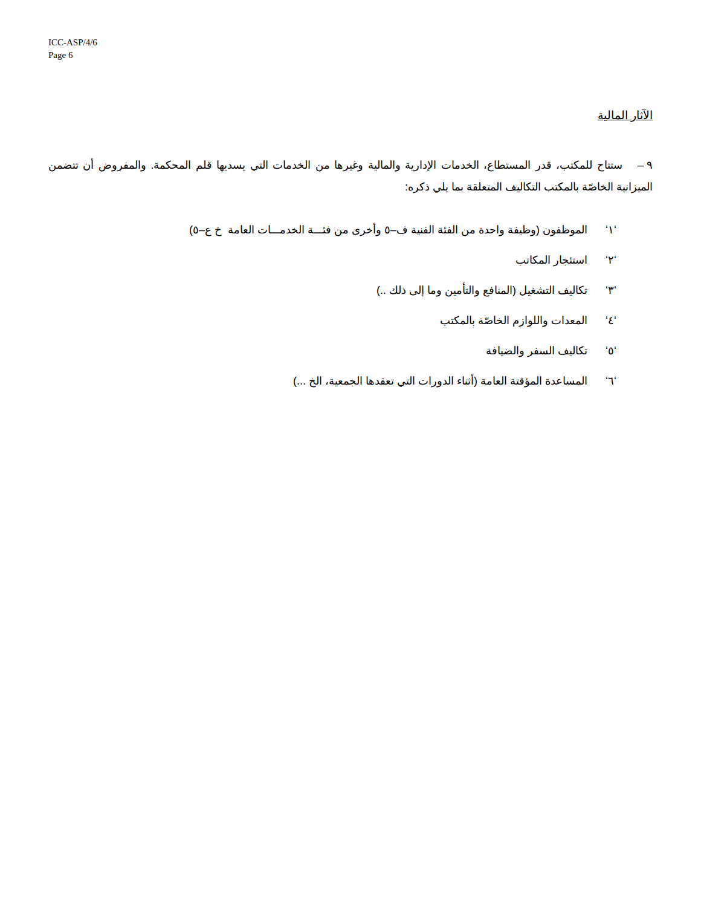ICC-ASP/4/6
Page 6
الآثار المالية
٩ – ستتاح للمكتب، قدر المستطاع، الخدمات الإدارية والمالية وغيرها من الخدمات التي يسديها قلم المحكمة. والمفروض أن تتضمن الميزانية الخاصّة بالمكتب التكاليف المتعلقة بما يلي ذكره:
‘١‘الموظفون (وظيفة واحدة من الفئة الفنية ف–٥ وأخرى من فئـــة الخدمـــات العامة خ ع–٥)
‘٢‘استئجار المكاتب
‘٣‘تكاليف التشغيل (المنافع والتأمين وما إلى ذلك ..)
‘٤‘المعدات واللوازم الخاصّة بالمكتب
‘٥‘تكاليف السفر والضيافة
‘٦‘المساعدة المؤقتة العامة (أثناء الدورات التي تعقدها الجمعية، الخ ...)